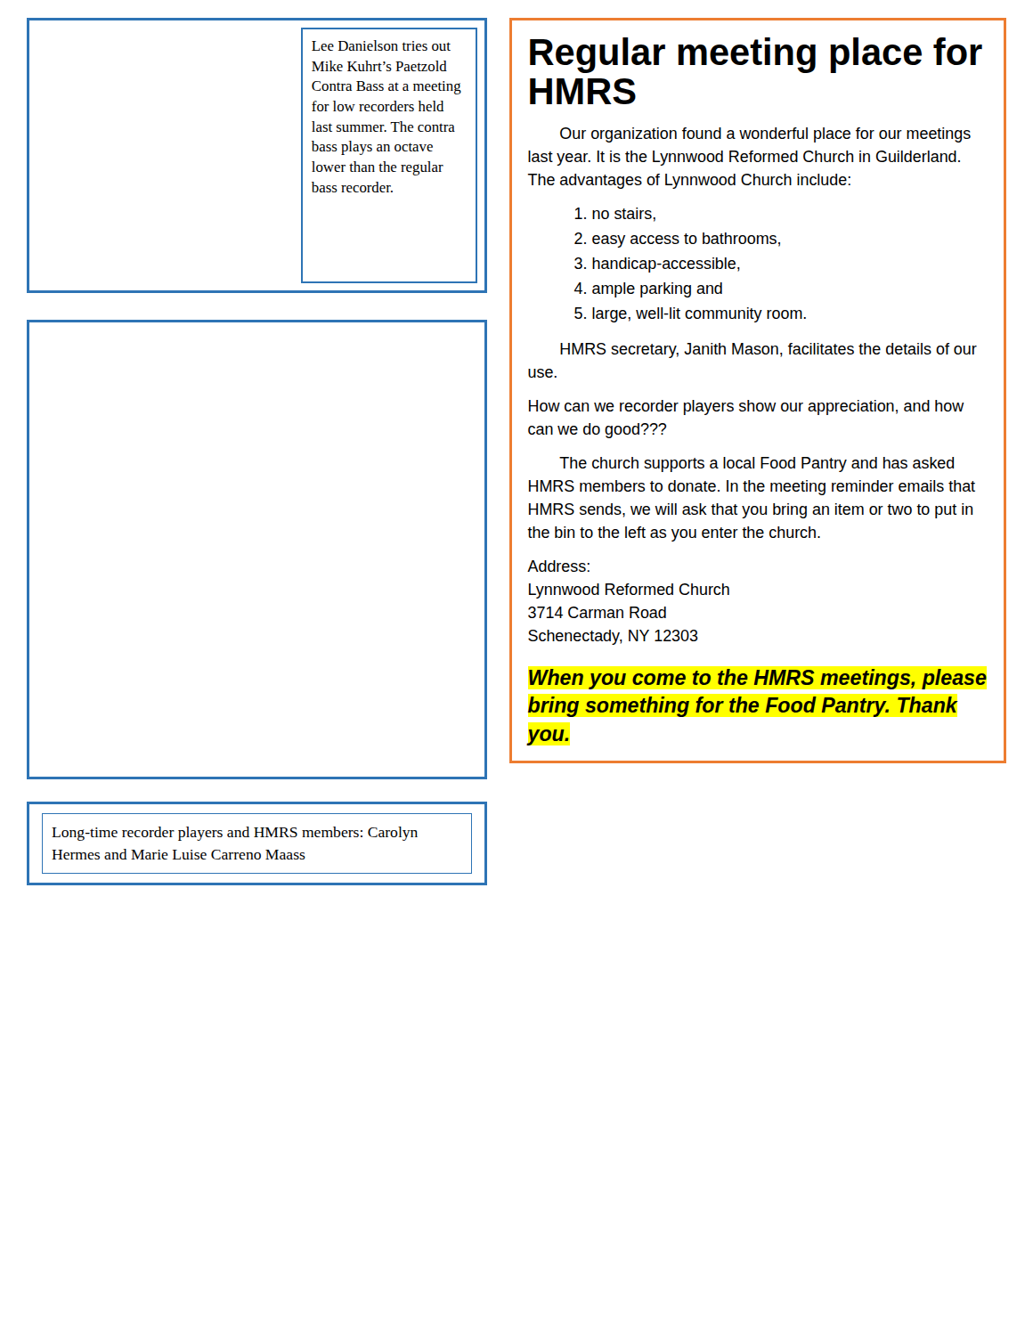Lee Danielson tries out Mike Kuhrt’s Paetzold Contra Bass at a meeting for low recorders held last summer. The contra bass plays an octave lower than the regular bass recorder.
Long-time recorder players and HMRS members: Carolyn Hermes and Marie Luise Carreno Maass
Regular meeting place for HMRS
Our organization found a wonderful place for our meetings last year. It is the Lynnwood Reformed Church in Guilderland. The advantages of Lynnwood Church include:
no stairs,
easy access to bathrooms,
handicap-accessible,
ample parking and
large, well-lit community room.
HMRS secretary, Janith Mason, facilitates the details of our use.
How can we recorder players show our appreciation, and how can we do good???
The church supports a local Food Pantry and has asked HMRS members to donate. In the meeting reminder emails that HMRS sends, we will ask that you bring an item or two to put in the bin to the left as you enter the church.
Address:
Lynnwood Reformed Church
3714 Carman Road
Schenectady, NY 12303
When you come to the HMRS meetings, please bring something for the Food Pantry. Thank you.